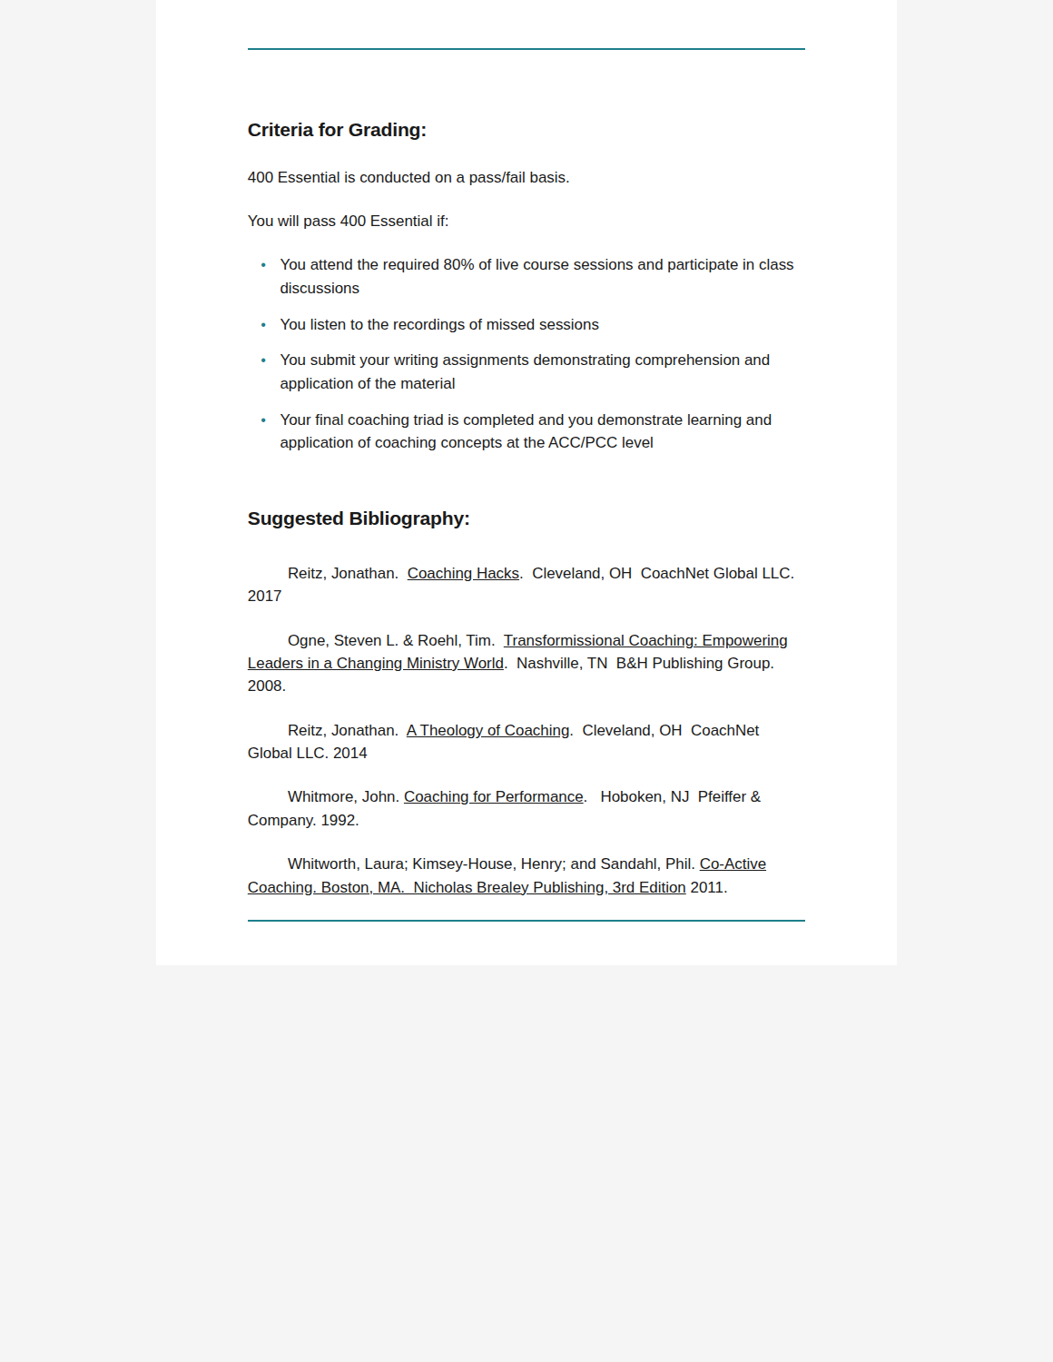Criteria for Grading:
400 Essential is conducted on a pass/fail basis.
You will pass 400 Essential if:
You attend the required 80% of live course sessions and participate in class discussions
You listen to the recordings of missed sessions
You submit your writing assignments demonstrating comprehension and application of the material
Your final coaching triad is completed and you demonstrate learning and application of coaching concepts at the ACC/PCC level
Suggested Bibliography:
Reitz, Jonathan. Coaching Hacks. Cleveland, OH CoachNet Global LLC. 2017
Ogne, Steven L. & Roehl, Tim. Transformissional Coaching: Empowering Leaders in a Changing Ministry World. Nashville, TN B&H Publishing Group. 2008.
Reitz, Jonathan. A Theology of Coaching. Cleveland, OH CoachNet Global LLC. 2014
Whitmore, John. Coaching for Performance. Hoboken, NJ Pfeiffer & Company. 1992.
Whitworth, Laura; Kimsey-House, Henry; and Sandahl, Phil. Co-Active Coaching. Boston, MA. Nicholas Brealey Publishing, 3rd Edition 2011.